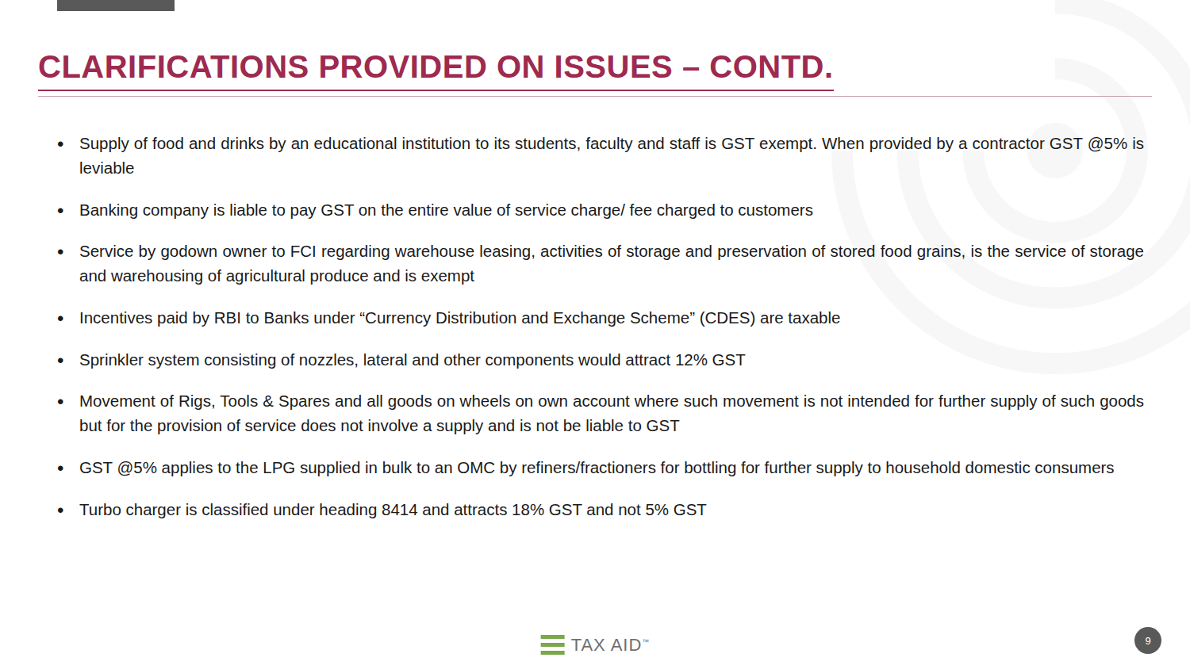Clarifications provided on issues – Contd.
Supply of food and drinks by an educational institution to its students, faculty and staff is GST exempt. When provided by a contractor GST @5% is leviable
Banking company is liable to pay GST on the entire value of service charge/ fee charged to customers
Service by godown owner to FCI regarding warehouse leasing, activities of storage and preservation of stored food grains, is the service of storage and warehousing of agricultural produce and is exempt
Incentives paid by RBI to Banks under “Currency Distribution and Exchange Scheme” (CDES) are taxable
Sprinkler system consisting of nozzles, lateral and other components would attract 12% GST
Movement of Rigs, Tools & Spares and all goods on wheels on own account where such movement is not intended for further supply of such goods but for the provision of service does not involve a supply and is not be liable to GST
GST @5% applies to the LPG supplied in bulk to an OMC by refiners/fractioners for bottling for further supply to household domestic consumers
Turbo charger is classified under heading 8414 and attracts 18% GST and not 5% GST
TAX AID™
9